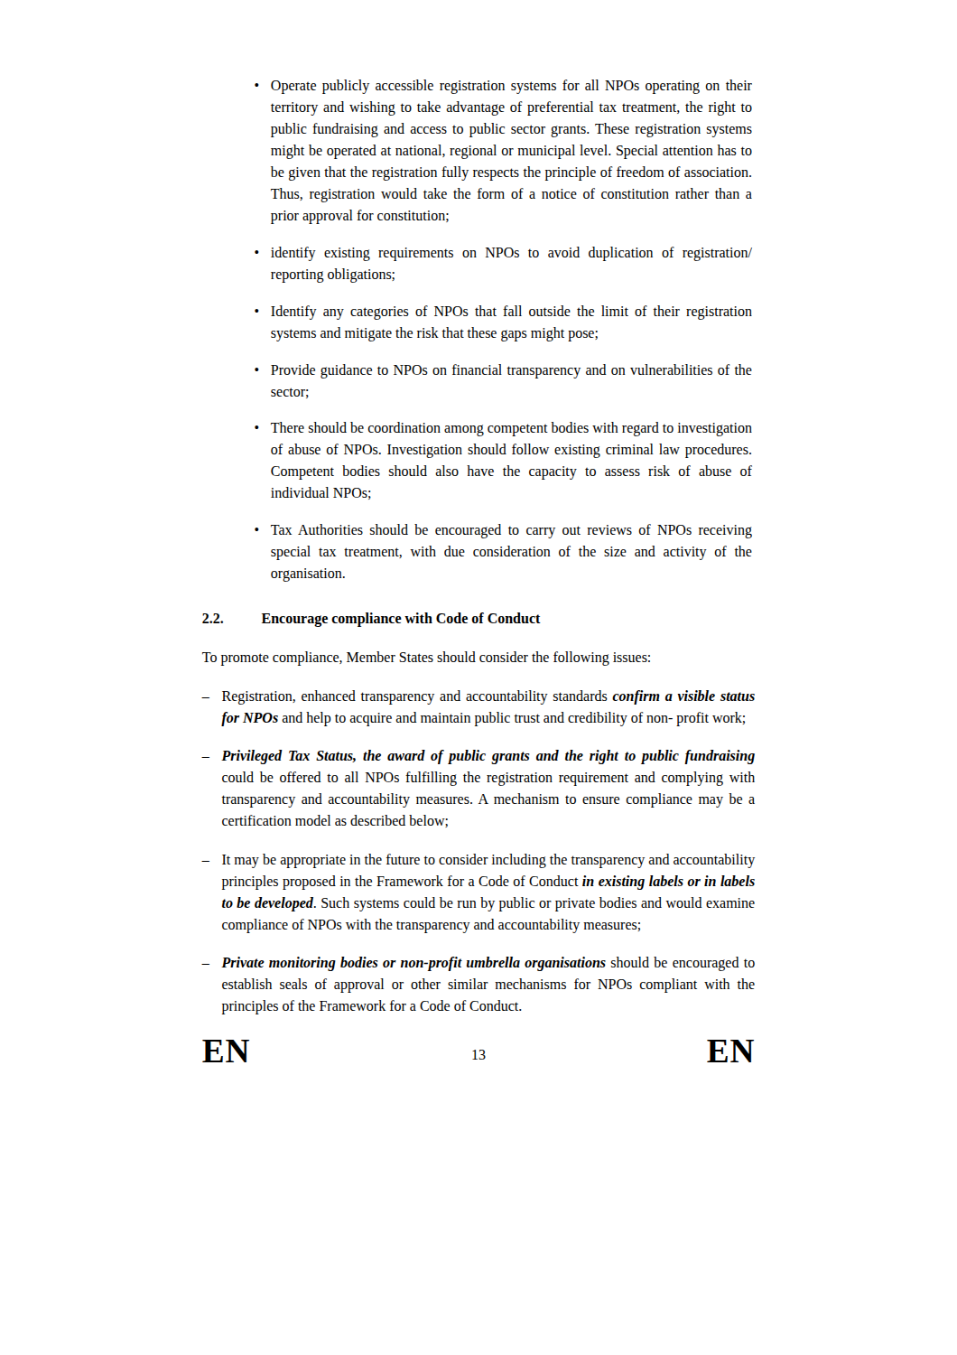Operate publicly accessible registration systems for all NPOs operating on their territory and wishing to take advantage of preferential tax treatment, the right to public fundraising and access to public sector grants. These registration systems might be operated at national, regional or municipal level. Special attention has to be given that the registration fully respects the principle of freedom of association. Thus, registration would take the form of a notice of constitution rather than a prior approval for constitution;
identify existing requirements on NPOs to avoid duplication of registration/ reporting obligations;
Identify any categories of NPOs that fall outside the limit of their registration systems and mitigate the risk that these gaps might pose;
Provide guidance to NPOs on financial transparency and on vulnerabilities of the sector;
There should be coordination among competent bodies with regard to investigation of abuse of NPOs. Investigation should follow existing criminal law procedures. Competent bodies should also have the capacity to assess risk of abuse of individual NPOs;
Tax Authorities should be encouraged to carry out reviews of NPOs receiving special tax treatment, with due consideration of the size and activity of the organisation.
2.2. Encourage compliance with Code of Conduct
To promote compliance, Member States should consider the following issues:
Registration, enhanced transparency and accountability standards confirm a visible status for NPOs and help to acquire and maintain public trust and credibility of non- profit work;
Privileged Tax Status, the award of public grants and the right to public fundraising could be offered to all NPOs fulfilling the registration requirement and complying with transparency and accountability measures. A mechanism to ensure compliance may be a certification model as described below;
It may be appropriate in the future to consider including the transparency and accountability principles proposed in the Framework for a Code of Conduct in existing labels or in labels to be developed. Such systems could be run by public or private bodies and would examine compliance of NPOs with the transparency and accountability measures;
Private monitoring bodies or non-profit umbrella organisations should be encouraged to establish seals of approval or other similar mechanisms for NPOs compliant with the principles of the Framework for a Code of Conduct.
EN 13 EN